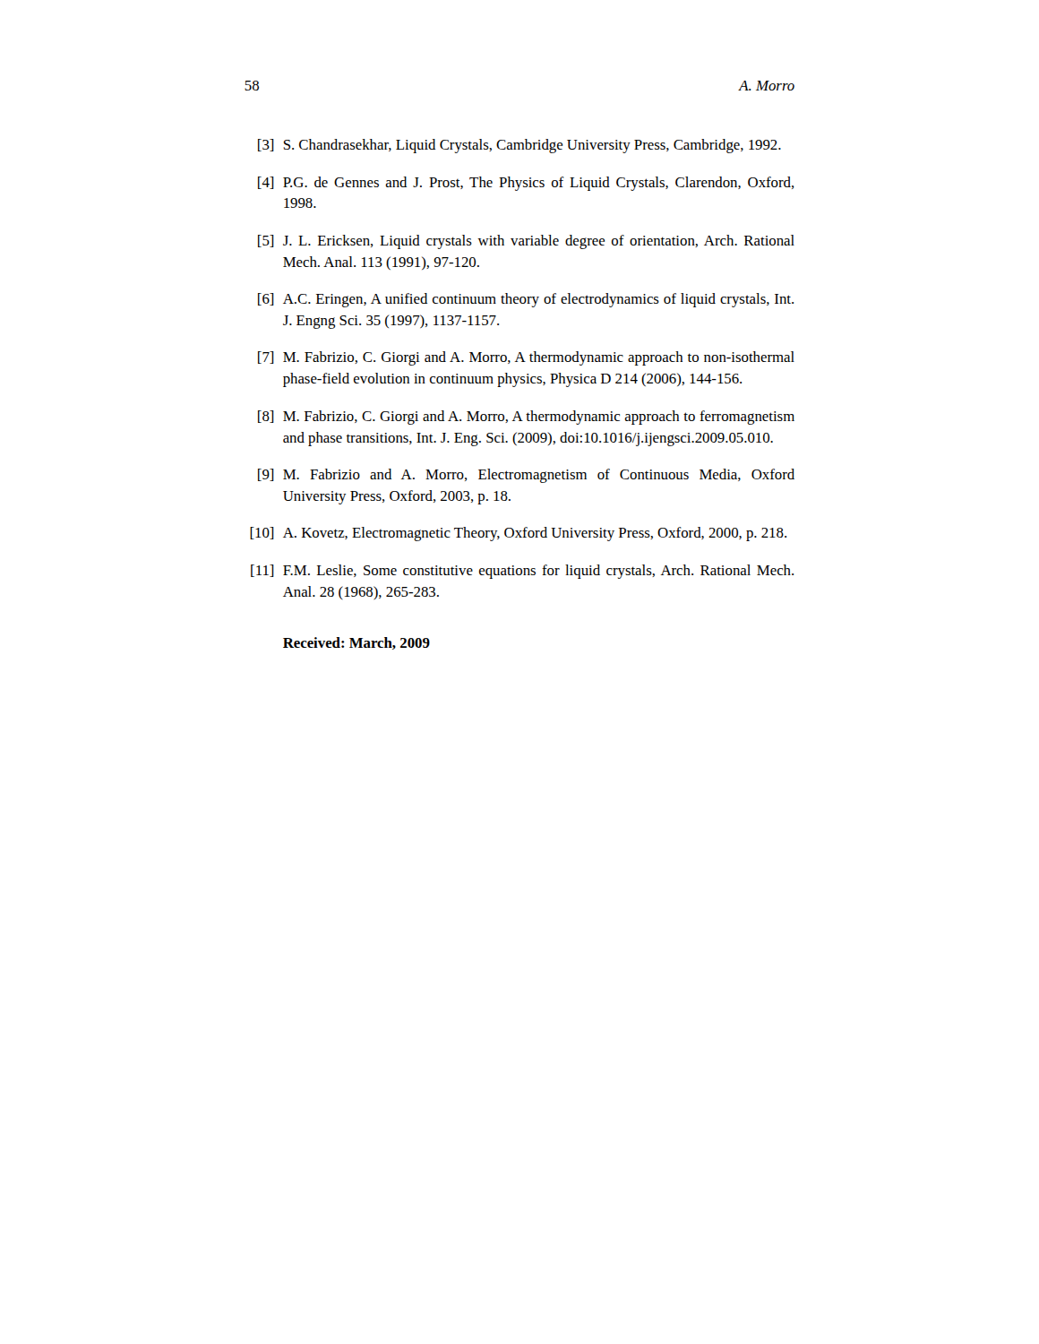58 A. Morro
[3] S. Chandrasekhar, Liquid Crystals, Cambridge University Press, Cambridge, 1992.
[4] P.G. de Gennes and J. Prost, The Physics of Liquid Crystals, Clarendon, Oxford, 1998.
[5] J. L. Ericksen, Liquid crystals with variable degree of orientation, Arch. Rational Mech. Anal. 113 (1991), 97-120.
[6] A.C. Eringen, A unified continuum theory of electrodynamics of liquid crystals, Int. J. Engng Sci. 35 (1997), 1137-1157.
[7] M. Fabrizio, C. Giorgi and A. Morro, A thermodynamic approach to non-isothermal phase-field evolution in continuum physics, Physica D 214 (2006), 144-156.
[8] M. Fabrizio, C. Giorgi and A. Morro, A thermodynamic approach to ferromagnetism and phase transitions, Int. J. Eng. Sci. (2009), doi:10.1016/j.ijengsci.2009.05.010.
[9] M. Fabrizio and A. Morro, Electromagnetism of Continuous Media, Oxford University Press, Oxford, 2003, p. 18.
[10] A. Kovetz, Electromagnetic Theory, Oxford University Press, Oxford, 2000, p. 218.
[11] F.M. Leslie, Some constitutive equations for liquid crystals, Arch. Rational Mech. Anal. 28 (1968), 265-283.
Received: March, 2009